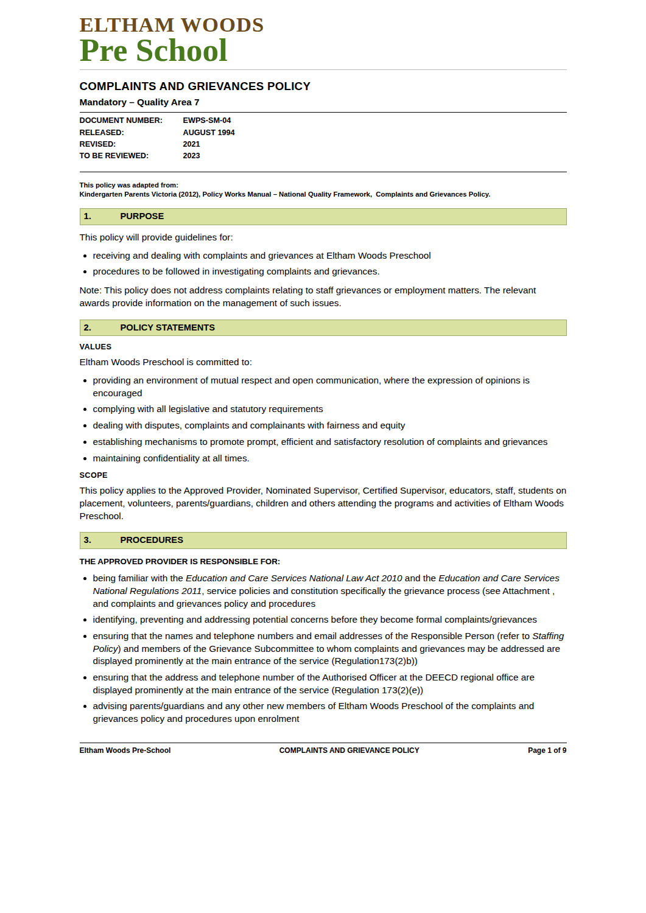Eltham Woods
Pre School
COMPLAINTS AND GRIEVANCES POLICY
Mandatory – Quality Area 7
| DOCUMENT NUMBER: | EWPS-SM-04 |
| RELEASED: | AUGUST 1994 |
| REVISED: | 2021 |
| TO BE REVIEWED: | 2023 |
This policy was adapted from:
Kindergarten Parents Victoria (2012), Policy Works Manual – National Quality Framework, Complaints and Grievances Policy.
1. PURPOSE
This policy will provide guidelines for:
receiving and dealing with complaints and grievances at Eltham Woods Preschool
procedures to be followed in investigating complaints and grievances.
Note: This policy does not address complaints relating to staff grievances or employment matters. The relevant awards provide information on the management of such issues.
2. POLICY STATEMENTS
VALUES
Eltham Woods Preschool is committed to:
providing an environment of mutual respect and open communication, where the expression of opinions is encouraged
complying with all legislative and statutory requirements
dealing with disputes, complaints and complainants with fairness and equity
establishing mechanisms to promote prompt, efficient and satisfactory resolution of complaints and grievances
maintaining confidentiality at all times.
SCOPE
This policy applies to the Approved Provider, Nominated Supervisor, Certified Supervisor, educators, staff, students on placement, volunteers, parents/guardians, children and others attending the programs and activities of Eltham Woods Preschool.
3. PROCEDURES
THE APPROVED PROVIDER IS RESPONSIBLE FOR:
being familiar with the Education and Care Services National Law Act 2010 and the Education and Care Services National Regulations 2011, service policies and constitution specifically the grievance process (see Attachment , and complaints and grievances policy and procedures
identifying, preventing and addressing potential concerns before they become formal complaints/grievances
ensuring that the names and telephone numbers and email addresses of the Responsible Person (refer to Staffing Policy) and members of the Grievance Subcommittee to whom complaints and grievances may be addressed are displayed prominently at the main entrance of the service (Regulation173(2)b))
ensuring that the address and telephone number of the Authorised Officer at the DEECD regional office are displayed prominently at the main entrance of the service (Regulation 173(2)(e))
advising parents/guardians and any other new members of Eltham Woods Preschool of the complaints and grievances policy and procedures upon enrolment
Eltham Woods Pre-School COMPLAINTS AND GRIEVANCE POLICY Page 1 of 9